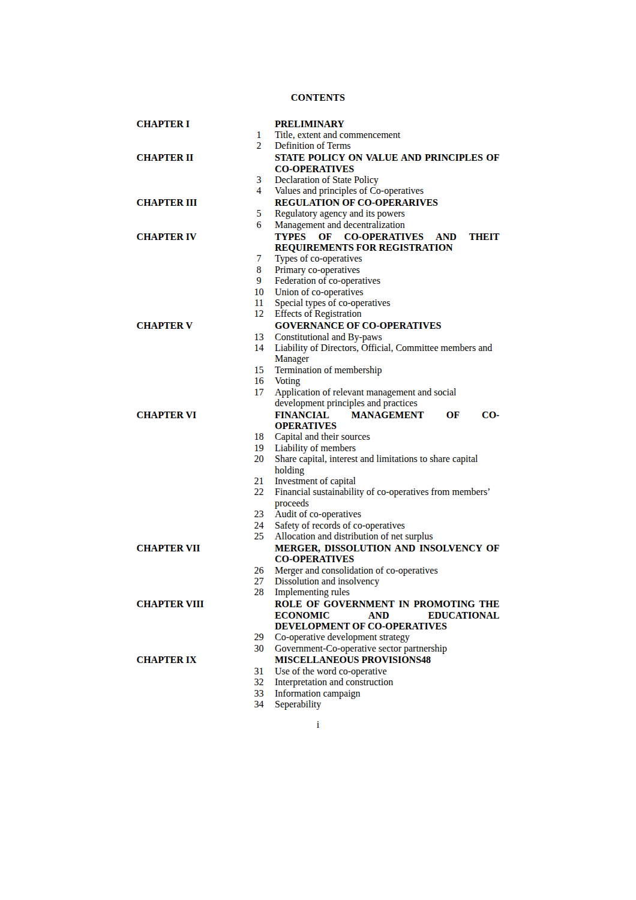CONTENTS
| CHAPTER I | | PRELIMINARY |
| | 1 | Title, extent and commencement |
| | 2 | Definition of Terms |
| CHAPTER II | | STATE POLICY ON VALUE AND PRINCIPLES OF CO-OPERATIVES |
| | 3 | Declaration of State Policy |
| | 4 | Values and principles of Co-operatives |
| CHAPTER III | | REGULATION OF CO-OPERARIVES |
| | 5 | Regulatory agency and its powers |
| | 6 | Management and decentralization |
| CHAPTER IV | | TYPES OF CO-OPERATIVES AND THEIT REQUIREMENTS FOR REGISTRATION |
| | 7 | Types of co-operatives |
| | 8 | Primary co-operatives |
| | 9 | Federation of co-operatives |
| | 10 | Union of co-operatives |
| | 11 | Special types of co-operatives |
| | 12 | Effects of Registration |
| CHAPTER V | | GOVERNANCE OF CO-OPERATIVES |
| | 13 | Constitutional and By-paws |
| | 14 | Liability of Directors, Official, Committee members and Manager |
| | 15 | Termination of membership |
| | 16 | Voting |
| | 17 | Application of relevant management and social development principles and practices |
| CHAPTER VI | | FINANCIAL MANAGEMENT OF CO-OPERATIVES |
| | 18 | Capital and their sources |
| | 19 | Liability of members |
| | 20 | Share capital, interest and limitations to share capital holding |
| | 21 | Investment of capital |
| | 22 | Financial sustainability of co-operatives from members’ proceeds |
| | 23 | Audit of co-operatives |
| | 24 | Safety of records of co-operatives |
| | 25 | Allocation and distribution of net surplus |
| CHAPTER VII | | MERGER, DISSOLUTION AND INSOLVENCY OF CO-OPERATIVES |
| | 26 | Merger and consolidation of co-operatives |
| | 27 | Dissolution and insolvency |
| | 28 | Implementing rules |
| CHAPTER VIII | | ROLE OF GOVERNMENT IN PROMOTING THE ECONOMIC AND EDUCATIONAL DEVELOPMENT OF CO-OPERATIVES |
| | 29 | Co-operative development strategy |
| | 30 | Government-Co-operative sector partnership |
| CHAPTER IX | | MISCELLANEOUS PROVISIONS48 |
| | 31 | Use of the word co-operative |
| | 32 | Interpretation and construction |
| | 33 | Information campaign |
| | 34 | Seperability |
i